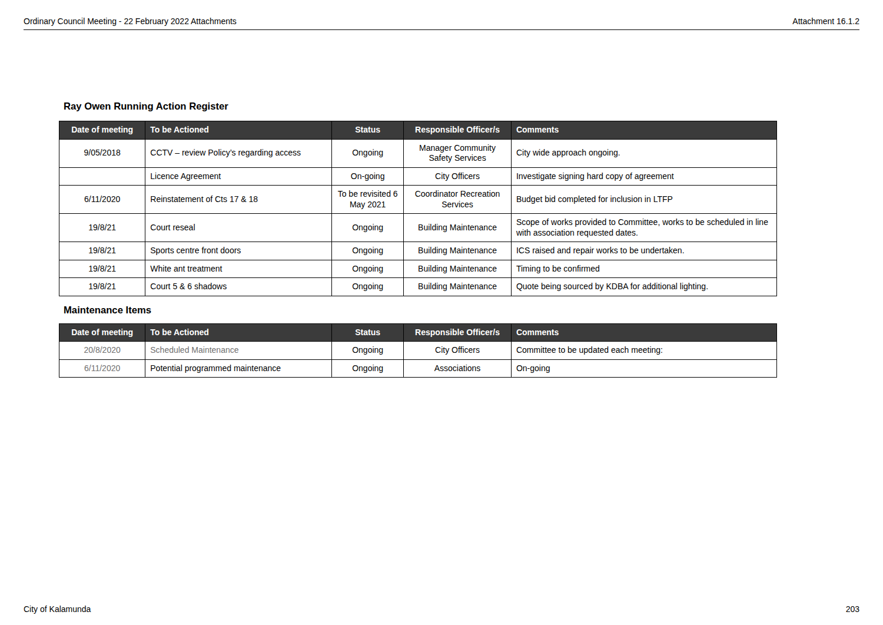Ordinary Council Meeting - 22 February 2022 Attachments
Attachment 16.1.2
Ray Owen Running Action Register
| Date of meeting | To be Actioned | Status | Responsible Officer/s | Comments |
| --- | --- | --- | --- | --- |
| 9/05/2018 | CCTV – review Policy’s regarding access | Ongoing | Manager Community Safety Services | City wide approach ongoing. |
| | Licence Agreement | On-going | City Officers | Investigate signing hard copy of agreement |
| 6/11/2020 | Reinstatement of Cts 17 & 18 | To be revisited 6 May 2021 | Coordinator Recreation Services | Budget bid completed for inclusion in LTFP |
| 19/8/21 | Court reseal | Ongoing | Building Maintenance | Scope of works provided to Committee, works to be scheduled in line with association requested dates. |
| 19/8/21 | Sports centre front doors | Ongoing | Building Maintenance | ICS raised and repair works to be undertaken. |
| 19/8/21 | White ant treatment | Ongoing | Building Maintenance | Timing to be confirmed |
| 19/8/21 | Court 5 & 6 shadows | Ongoing | Building Maintenance | Quote being sourced by KDBA for additional lighting. |
Maintenance Items
| Date of meeting | To be Actioned | Status | Responsible Officer/s | Comments |
| --- | --- | --- | --- | --- |
| 20/8/2020 | Scheduled Maintenance | Ongoing | City Officers | Committee to be updated each meeting: |
| 6/11/2020 | Potential programmed maintenance | Ongoing | Associations | On-going |
City of Kalamunda
203